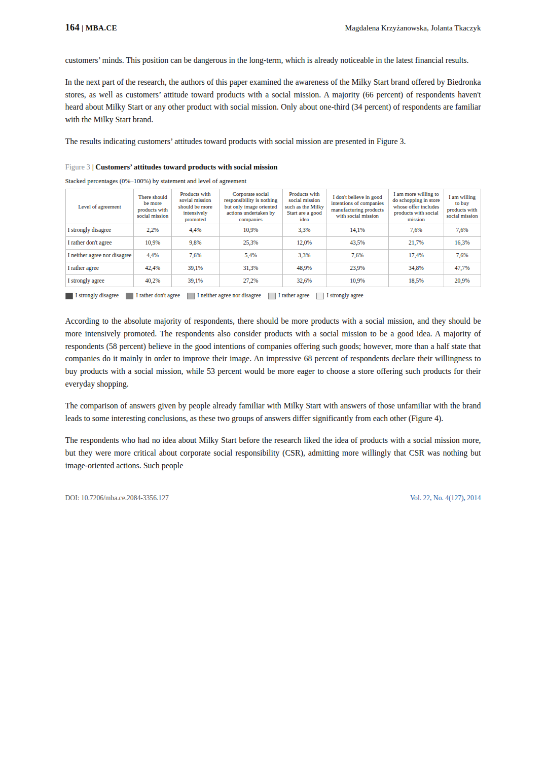164 | MBA.CE
Magdalena Krzyżanowska, Jolanta Tkaczyk
customers’ minds. This position can be dangerous in the long-term, which is already noticeable in the latest financial results.
In the next part of the research, the authors of this paper examined the awareness of the Milky Start brand offered by Biedronka stores, as well as customers’ attitude toward products with a social mission. A majority (66 percent) of respondents haven't heard about Milky Start or any other product with social mission. Only about one-third (34 percent) of respondents are familiar with the Milky Start brand.
The results indicating customers’ attitudes toward products with social mission are presented in Figure 3.
Figure 3 | Customers’ attitudes toward products with social mission
Stacked percentages (0%–100%) by statement and level of agreement
| Level of agreement | There should be more products with social mission | Products with sovial mission should be more intensively promoted | Corporate social responsibility is nothing but only image oriented actions undertaken by companies | Products with social mission such as the Milky Start are a good idea | I don't believe in good intentions of companies manufacturing products with social mission | I am more willing to do schopping in store whose offer includes products with social mission | I am willing to buy products with social mission |
| --- | --- | --- | --- | --- | --- | --- | --- |
| I strongly disagree | 2,2% | 4,4% | 10,9% | 3,3% | 14,1% | 7,6% | 7,6% |
| I rather don't agree | 10,9% | 9,8% | 25,3% | 12,0% | 43,5% | 21,7% | 16,3% |
| I neither agree nor disagree | 4,4% | 7,6% | 5,4% | 3,3% | 7,6% | 17,4% | 7,6% |
| I rather agree | 42,4% | 39,1% | 31,3% | 48,9% | 23,9% | 34,8% | 47,7% |
| I strongly agree | 40,2% | 39,1% | 27,2% | 32,6% | 10,9% | 18,5% | 20,9% |
I strongly disagree I rather don't agree I neither agree nor disagree I rather agree I strongly agree
According to the absolute majority of respondents, there should be more products with a social mission, and they should be more intensively promoted. The respondents also consider products with a social mission to be a good idea. A majority of respondents (58 percent) believe in the good intentions of companies offering such goods; however, more than a half state that companies do it mainly in order to improve their image. An impressive 68 percent of respondents declare their willingness to buy products with a social mission, while 53 percent would be more eager to choose a store offering such products for their everyday shopping.
The comparison of answers given by people already familiar with Milky Start with answers of those unfamiliar with the brand leads to some interesting conclusions, as these two groups of answers differ significantly from each other (Figure 4).
The respondents who had no idea about Milky Start before the research liked the idea of products with a social mission more, but they were more critical about corporate social responsibility (CSR), admitting more willingly that CSR was nothing but image-oriented actions. Such people
DOI: 10.7206/mba.ce.2084-3356.127
Vol. 22, No. 4(127), 2014